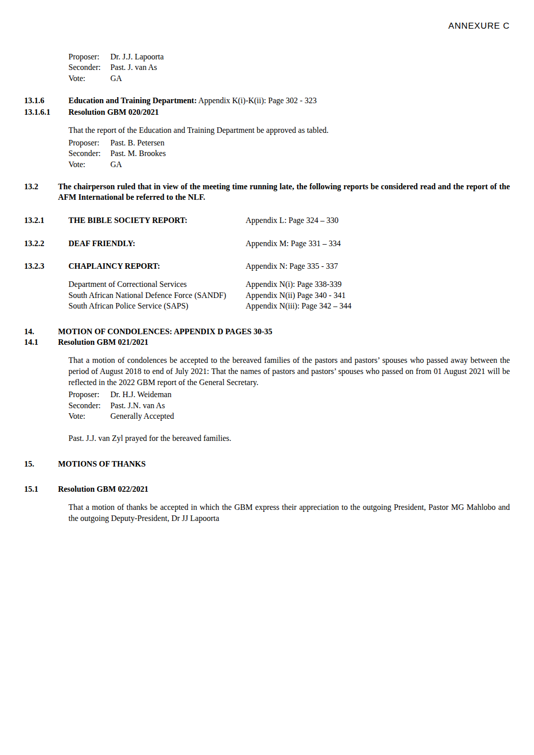ANNEXURE C
| Proposer: | Dr. J.J. Lapoorta |
| Seconder: | Past. J. van As |
| Vote: | GA |
13.1.6
Education and Training Department: Appendix K(i)-K(ii): Page 302 - 323
13.1.6.1
Resolution GBM 020/2021
That the report of the Education and Training Department be approved as tabled.
| Proposer: | Past. B. Petersen |
| Seconder: | Past. M. Brookes |
| Vote: | GA |
13.2
The chairperson ruled that in view of the meeting time running late, the following reports be considered read and the report of the AFM International be referred to the NLF.
13.2.1
THE BIBLE SOCIETY REPORT:
Appendix L: Page 324 – 330
13.2.2
DEAF FRIENDLY:
Appendix M: Page 331 – 334
13.2.3
CHAPLAINCY REPORT:
Appendix N: Page 335 - 337
Department of Correctional Services
South African National Defence Force (SANDF)
South African Police Service (SAPS)
Appendix N(i): Page 338-339
Appendix N(ii) Page 340 - 341
Appendix N(iii): Page 342 – 344
14.
MOTION OF CONDOLENCES: APPENDIX D PAGES 30-35
14.1
Resolution GBM 021/2021
That a motion of condolences be accepted to the bereaved families of the pastors and pastors’ spouses who passed away between the period of August 2018 to end of July 2021: That the names of pastors and pastors’ spouses who passed on from 01 August 2021 will be reflected in the 2022 GBM report of the General Secretary.
| Proposer: | Dr. H.J. Weideman |
| Seconder: | Past. J.N. van As |
| Vote: | Generally Accepted |
Past. J.J. van Zyl prayed for the bereaved families.
15.
MOTIONS OF THANKS
15.1
Resolution GBM 022/2021
That a motion of thanks be accepted in which the GBM express their appreciation to the outgoing President, Pastor MG Mahlobo and the outgoing Deputy-President, Dr JJ Lapoorta